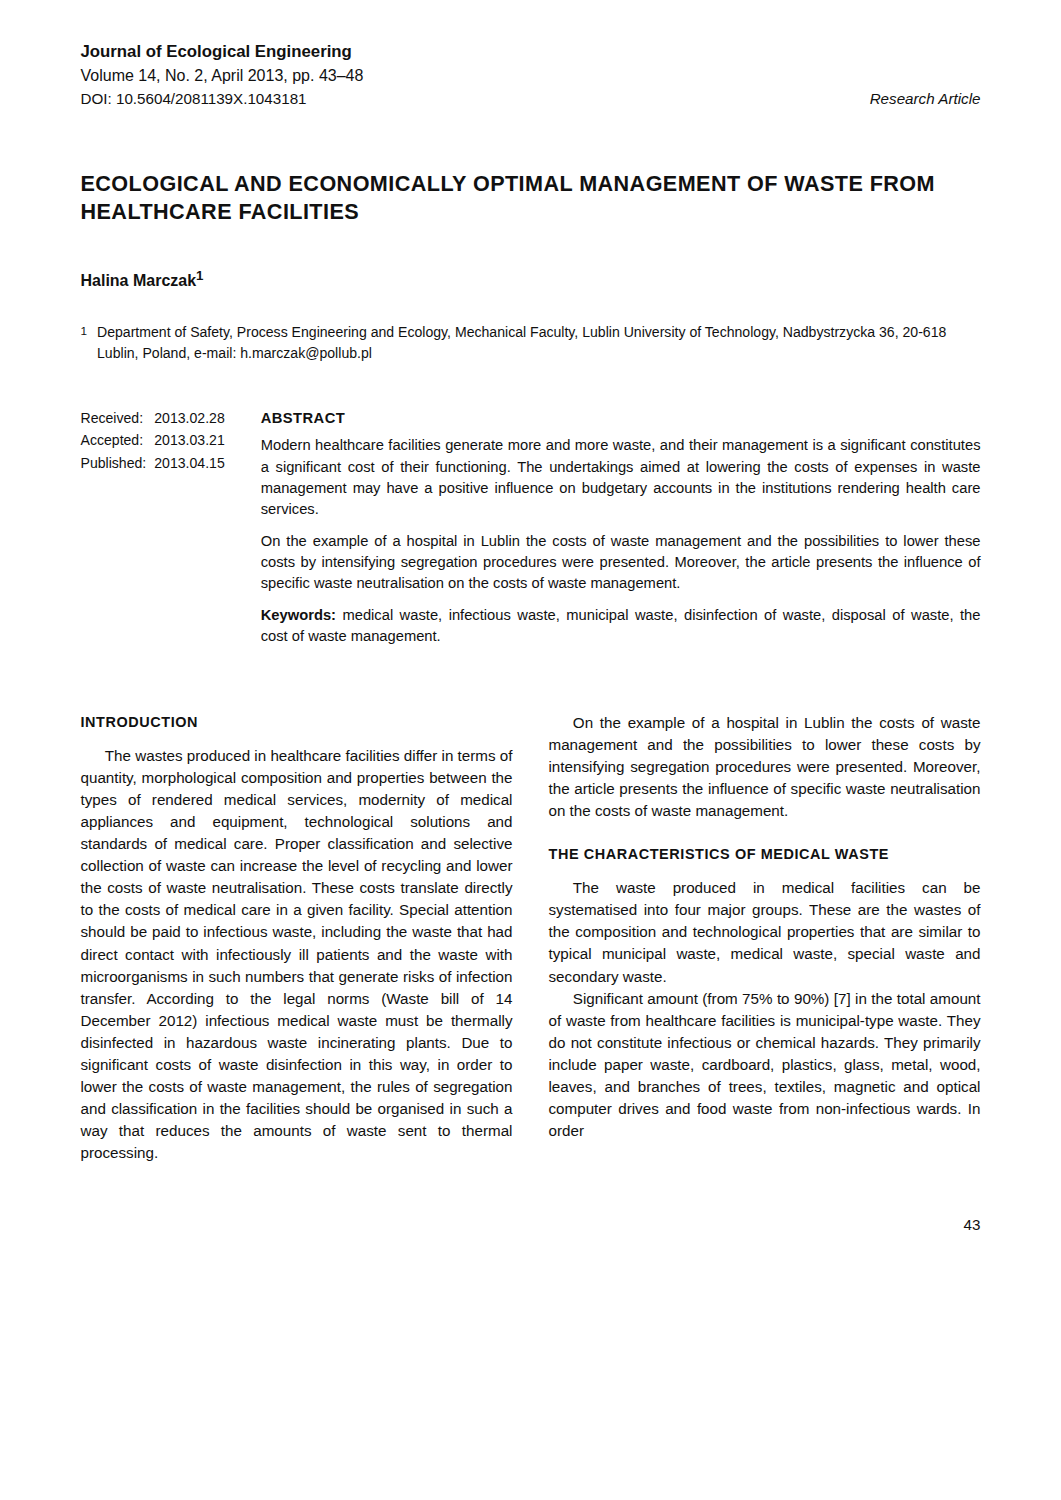Journal of Ecological Engineering
Volume 14, No. 2, April 2013, pp. 43–48
DOI: 10.5604/2081139X.1043181
Research Article
ECOLOGICAL AND ECONOMICALLY OPTIMAL MANAGEMENT OF WASTE FROM HEALTHCARE FACILITIES
Halina Marczak1
1 Department of Safety, Process Engineering and Ecology, Mechanical Faculty, Lublin University of Technology, Nadbystrzycka 36, 20-618 Lublin, Poland, e-mail: h.marczak@pollub.pl
| Received: | 2013.02.28 |
| Accepted: | 2013.03.21 |
| Published: | 2013.04.15 |
ABSTRACT
Modern healthcare facilities generate more and more waste, and their management is a significant constitutes a significant cost of their functioning. The undertakings aimed at lowering the costs of expenses in waste management may have a positive influence on budgetary accounts in the institutions rendering health care services.
On the example of a hospital in Lublin the costs of waste management and the possibilities to lower these costs by intensifying segregation procedures were presented. Moreover, the article presents the influence of specific waste neutralisation on the costs of waste management.
Keywords: medical waste, infectious waste, municipal waste, disinfection of waste, disposal of waste, the cost of waste management.
INTRODUCTION
The wastes produced in healthcare facilities differ in terms of quantity, morphological composition and properties between the types of rendered medical services, modernity of medical appliances and equipment, technological solutions and standards of medical care. Proper classification and selective collection of waste can increase the level of recycling and lower the costs of waste neutralisation. These costs translate directly to the costs of medical care in a given facility. Special attention should be paid to infectious waste, including the waste that had direct contact with infectiously ill patients and the waste with microorganisms in such numbers that generate risks of infection transfer. According to the legal norms (Waste bill of 14 December 2012) infectious medical waste must be thermally disinfected in hazardous waste incinerating plants. Due to significant costs of waste disinfection in this way, in order to lower the costs of waste management, the rules of segregation and classification in the facilities should be organised in such a way that reduces the amounts of waste sent to thermal processing.
On the example of a hospital in Lublin the costs of waste management and the possibilities to lower these costs by intensifying segregation procedures were presented. Moreover, the article presents the influence of specific waste neutralisation on the costs of waste management.
THE CHARACTERISTICS OF MEDICAL WASTE
The waste produced in medical facilities can be systematised into four major groups. These are the wastes of the composition and technological properties that are similar to typical municipal waste, medical waste, special waste and secondary waste.
Significant amount (from 75% to 90%) [7] in the total amount of waste from healthcare facilities is municipal-type waste. They do not constitute infectious or chemical hazards. They primarily include paper waste, cardboard, plastics, glass, metal, wood, leaves, and branches of trees, textiles, magnetic and optical computer drives and food waste from non-infectious wards. In order
43